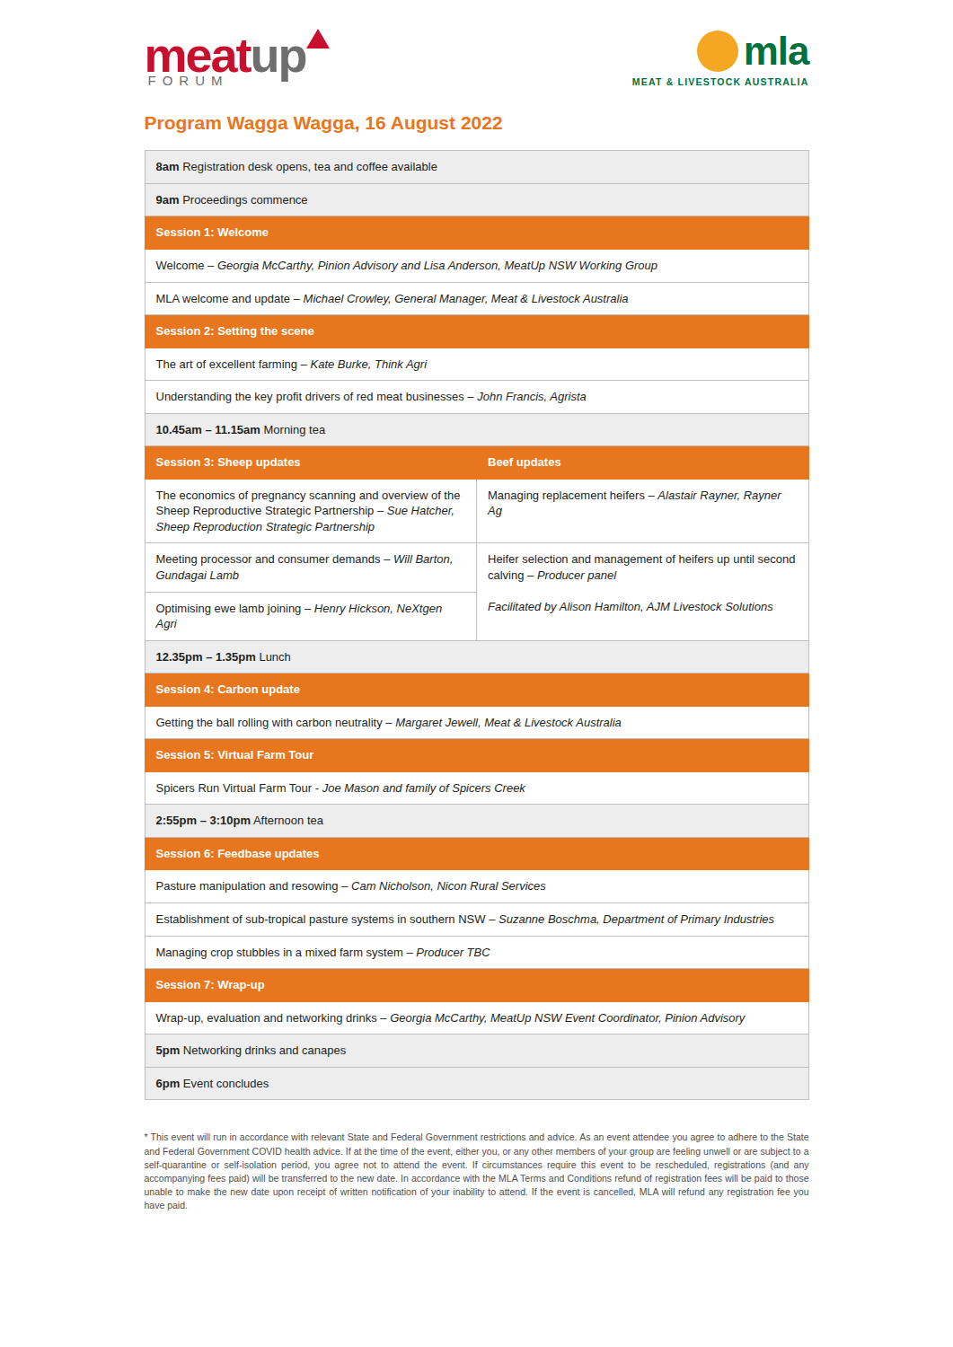meat up FORUM
mla MEAT & LIVESTOCK AUSTRALIA
Program Wagga Wagga, 16 August 2022
| 8am Registration desk opens, tea and coffee available |
| 9am Proceedings commence |
| Session 1: Welcome |
| Welcome – Georgia McCarthy, Pinion Advisory and Lisa Anderson, MeatUp NSW Working Group |
| MLA welcome and update – Michael Crowley, General Manager, Meat & Livestock Australia |
| Session 2: Setting the scene |
| The art of excellent farming – Kate Burke, Think Agri |
| Understanding the key profit drivers of red meat businesses – John Francis, Agrista |
| 10.45am – 11.15am Morning tea |
| Session 3: Sheep updates | Beef updates |
| The economics of pregnancy scanning and overview of the Sheep Reproductive Strategic Partnership – Sue Hatcher, Sheep Reproduction Strategic Partnership | Managing replacement heifers – Alastair Rayner, Rayner Ag |
| Meeting processor and consumer demands – Will Barton, Gundagai Lamb | Heifer selection and management of heifers up until second calving – Producer panel Facilitated by Alison Hamilton, AJM Livestock Solutions |
| Optimising ewe lamb joining – Henry Hickson, NeXtgen Agri |
| 12.35pm – 1.35pm Lunch |
| Session 4: Carbon update |
| Getting the ball rolling with carbon neutrality – Margaret Jewell, Meat & Livestock Australia |
| Session 5: Virtual Farm Tour |
| Spicers Run Virtual Farm Tour - Joe Mason and family of Spicers Creek |
| 2:55pm – 3:10pm Afternoon tea |
| Session 6: Feedbase updates |
| Pasture manipulation and resowing – Cam Nicholson, Nicon Rural Services |
| Establishment of sub-tropical pasture systems in southern NSW – Suzanne Boschma, Department of Primary Industries |
| Managing crop stubbles in a mixed farm system – Producer TBC |
| Session 7: Wrap-up |
| Wrap-up, evaluation and networking drinks – Georgia McCarthy, MeatUp NSW Event Coordinator, Pinion Advisory |
| 5pm Networking drinks and canapes |
| 6pm Event concludes |
* This event will run in accordance with relevant State and Federal Government restrictions and advice. As an event attendee you agree to adhere to the State and Federal Government COVID health advice. If at the time of the event, either you, or any other members of your group are feeling unwell or are subject to a self-quarantine or self-isolation period, you agree not to attend the event. If circumstances require this event to be rescheduled, registrations (and any accompanying fees paid) will be transferred to the new date. In accordance with the MLA Terms and Conditions refund of registration fees will be paid to those unable to make the new date upon receipt of written notification of your inability to attend. If the event is cancelled, MLA will refund any registration fee you have paid.